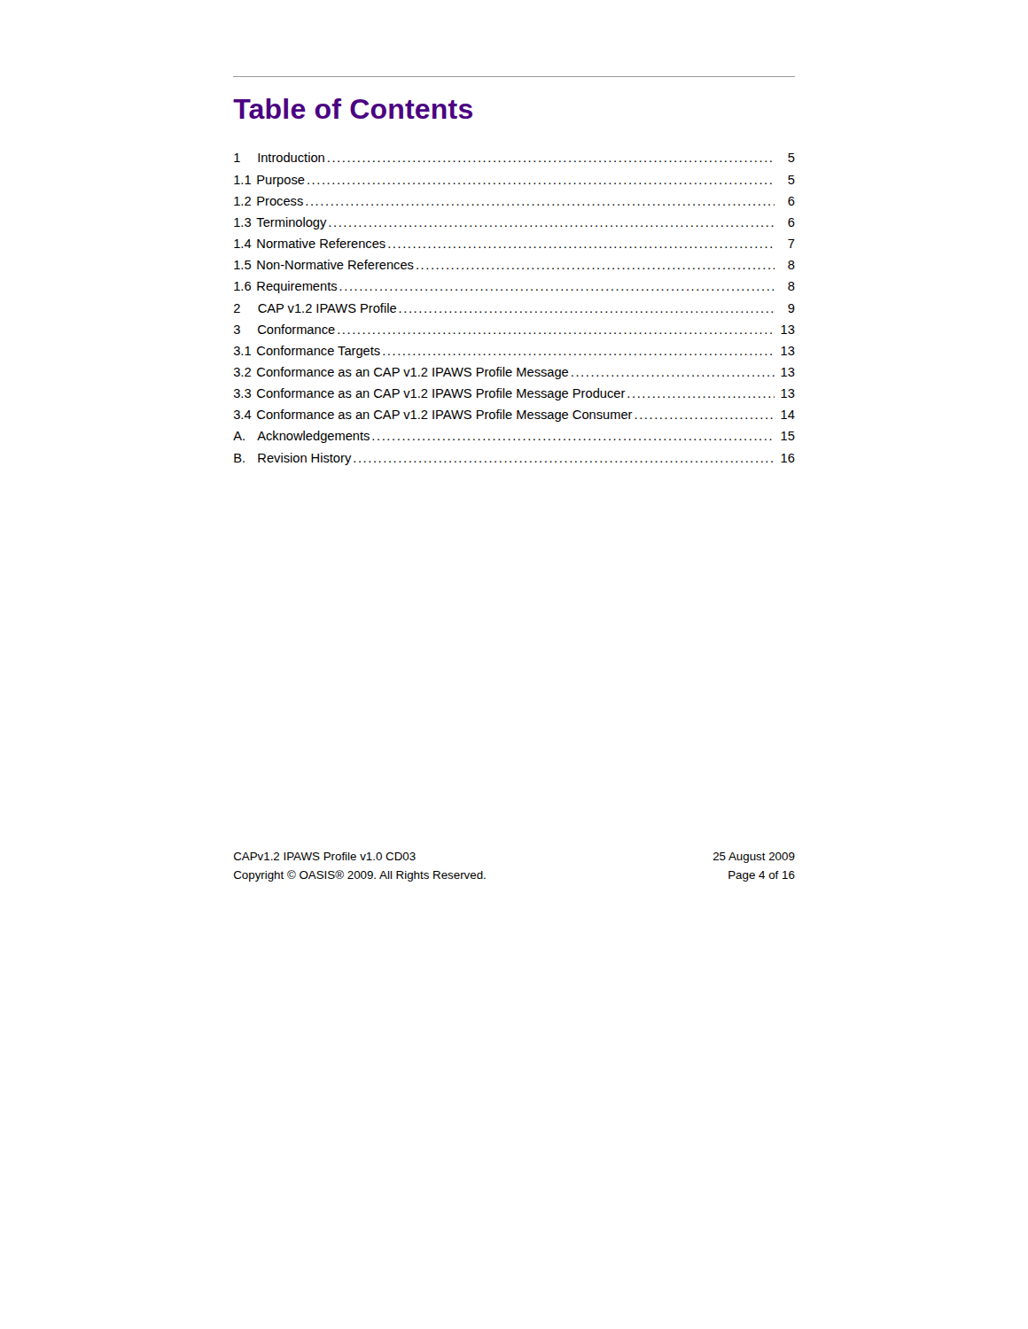Table of Contents
1 Introduction .................................................................................................................................................. 5
1.1 Purpose ................................................................................................................................................. 5
1.2 Process ................................................................................................................................................ 6
1.3 Terminology ......................................................................................................................................... 6
1.4 Normative References ......................................................................................................................... 7
1.5 Non-Normative References ................................................................................................................. 8
1.6 Requirements ..................................................................................................................................... 8
2 CAP v1.2 IPAWS Profile ................................................................................................................. 9
3 Conformance .............................................................................................................................................. 13
3.1 Conformance Targets .......................................................................................................................... 13
3.2 Conformance as an CAP v1.2 IPAWS Profile Message ........................................................... 13
3.3 Conformance as an CAP v1.2 IPAWS Profile Message Producer ........................................... 13
3.4 Conformance as an CAP v1.2 IPAWS Profile Message Consumer ......................................... 14
A. Acknowledgements ................................................................................................................................. 15
B. Revision History ..................................................................................................................................... 16
CAPv1.2 IPAWS Profile v1.0 CD03 25 August 2009
Copyright © OASIS® 2009. All Rights Reserved. Page 4 of 16